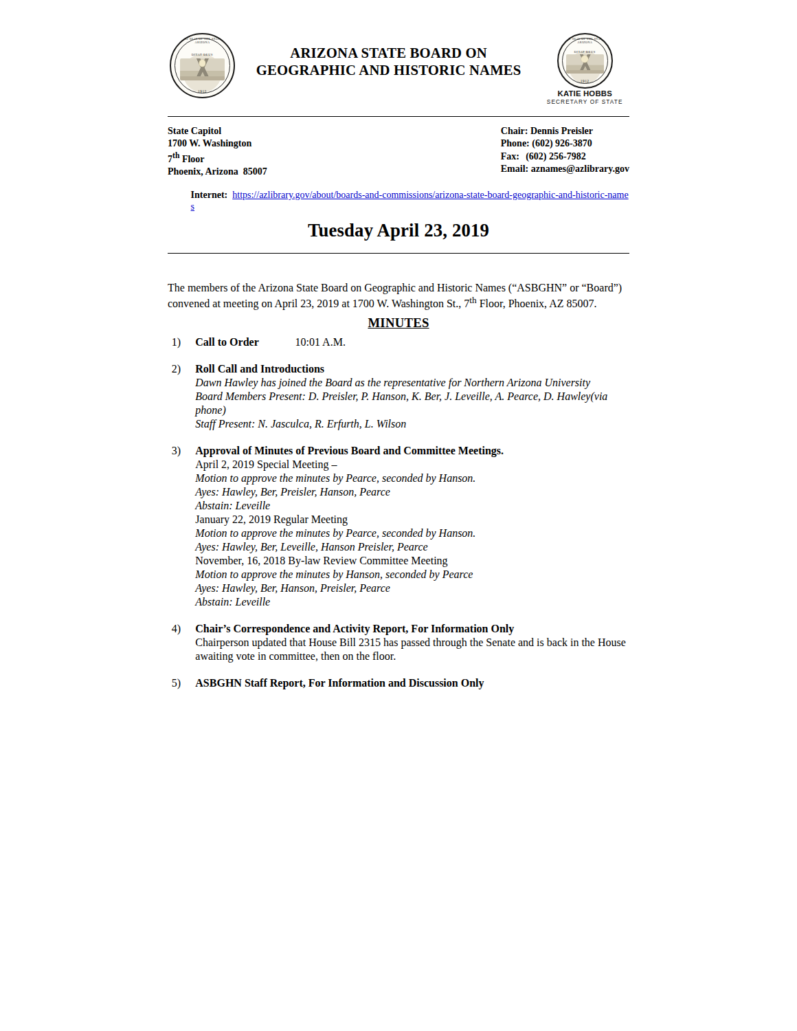GREAT SEAL OF THE STATE OF ARIZONA
DITAT DEUS
1912
ARIZONA STATE BOARD ON
GEOGRAPHIC AND HISTORIC NAMES
GREAT SEAL OF THE STATE OF ARIZONA
DITAT DEUS
1912
KATIE HOBBS
SECRETARY OF STATE
State Capitol 1700 W. Washington 7th Floor Phoenix, Arizona 85007
Chair: Dennis Preisler Phone: (602) 926-3870 Fax:(602) 256-7982 Email: aznames@azlibrary.gov
Internet: https://azlibrary.gov/about/boards-and-commissions/arizona-state-board-geographic-and-historic-names
Tuesday April 23, 2019
The members of the Arizona State Board on Geographic and Historic Names (“ASBGHN” or “Board”) convened at meeting on April 23, 2019 at 1700 W. Washington St., 7th Floor, Phoenix, AZ 85007.
MINUTES
Call to Order 10:01 A.M.
Roll Call and Introductions
Dawn Hawley has joined the Board as the representative for Northern Arizona University
Board Members Present: D. Preisler, P. Hanson, K. Ber, J. Leveille, A. Pearce, D. Hawley(via phone)
Staff Present: N. Jasculca, R. Erfurth, L. Wilson
Approval of Minutes of Previous Board and Committee Meetings.
April 2, 2019 Special Meeting –
Motion to approve the minutes by Pearce, seconded by Hanson.
Ayes: Hawley, Ber, Preisler, Hanson, Pearce
Abstain: Leveille
January 22, 2019 Regular Meeting
Motion to approve the minutes by Pearce, seconded by Hanson.
Ayes: Hawley, Ber, Leveille, Hanson Preisler, Pearce
November, 16, 2018 By-law Review Committee Meeting
Motion to approve the minutes by Hanson, seconded by Pearce
Ayes: Hawley, Ber, Hanson, Preisler, Pearce
Abstain: Leveille
Chair’s Correspondence and Activity Report, For Information Only
Chairperson updated that House Bill 2315 has passed through the Senate and is back in the House awaiting vote in committee, then on the floor.
ASBGHN Staff Report, For Information and Discussion Only